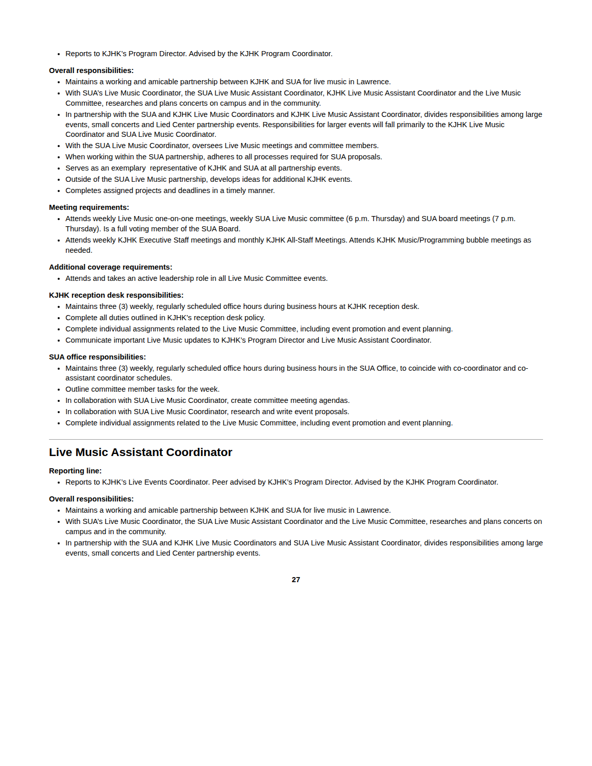Reports to KJHK’s Program Director. Advised by the KJHK Program Coordinator.
Overall responsibilities:
Maintains a working and amicable partnership between KJHK and SUA for live music in Lawrence.
With SUA’s Live Music Coordinator, the SUA Live Music Assistant Coordinator, KJHK Live Music Assistant Coordinator and the Live Music Committee, researches and plans concerts on campus and in the community.
In partnership with the SUA and KJHK Live Music Coordinators and KJHK Live Music Assistant Coordinator, divides responsibilities among large events, small concerts and Lied Center partnership events. Responsibilities for larger events will fall primarily to the KJHK Live Music Coordinator and SUA Live Music Coordinator.
With the SUA Live Music Coordinator, oversees Live Music meetings and committee members.
When working within the SUA partnership, adheres to all processes required for SUA proposals.
Serves as an exemplary representative of KJHK and SUA at all partnership events.
Outside of the SUA Live Music partnership, develops ideas for additional KJHK events.
Completes assigned projects and deadlines in a timely manner.
Meeting requirements:
Attends weekly Live Music one-on-one meetings, weekly SUA Live Music committee (6 p.m. Thursday) and SUA board meetings (7 p.m. Thursday). Is a full voting member of the SUA Board.
Attends weekly KJHK Executive Staff meetings and monthly KJHK All-Staff Meetings. Attends KJHK Music/Programming bubble meetings as needed.
Additional coverage requirements:
Attends and takes an active leadership role in all Live Music Committee events.
KJHK reception desk responsibilities:
Maintains three (3) weekly, regularly scheduled office hours during business hours at KJHK reception desk.
Complete all duties outlined in KJHK’s reception desk policy.
Complete individual assignments related to the Live Music Committee, including event promotion and event planning.
Communicate important Live Music updates to KJHK’s Program Director and Live Music Assistant Coordinator.
SUA office responsibilities:
Maintains three (3) weekly, regularly scheduled office hours during business hours in the SUA Office, to coincide with co-coordinator and co-assistant coordinator schedules.
Outline committee member tasks for the week.
In collaboration with SUA Live Music Coordinator, create committee meeting agendas.
In collaboration with SUA Live Music Coordinator, research and write event proposals.
Complete individual assignments related to the Live Music Committee, including event promotion and event planning.
Live Music Assistant Coordinator
Reporting line:
Reports to KJHK’s Live Events Coordinator. Peer advised by KJHK’s Program Director. Advised by the KJHK Program Coordinator.
Overall responsibilities:
Maintains a working and amicable partnership between KJHK and SUA for live music in Lawrence.
With SUA’s Live Music Coordinator, the SUA Live Music Assistant Coordinator and the Live Music Committee, researches and plans concerts on campus and in the community.
In partnership with the SUA and KJHK Live Music Coordinators and SUA Live Music Assistant Coordinator, divides responsibilities among large events, small concerts and Lied Center partnership events.
27